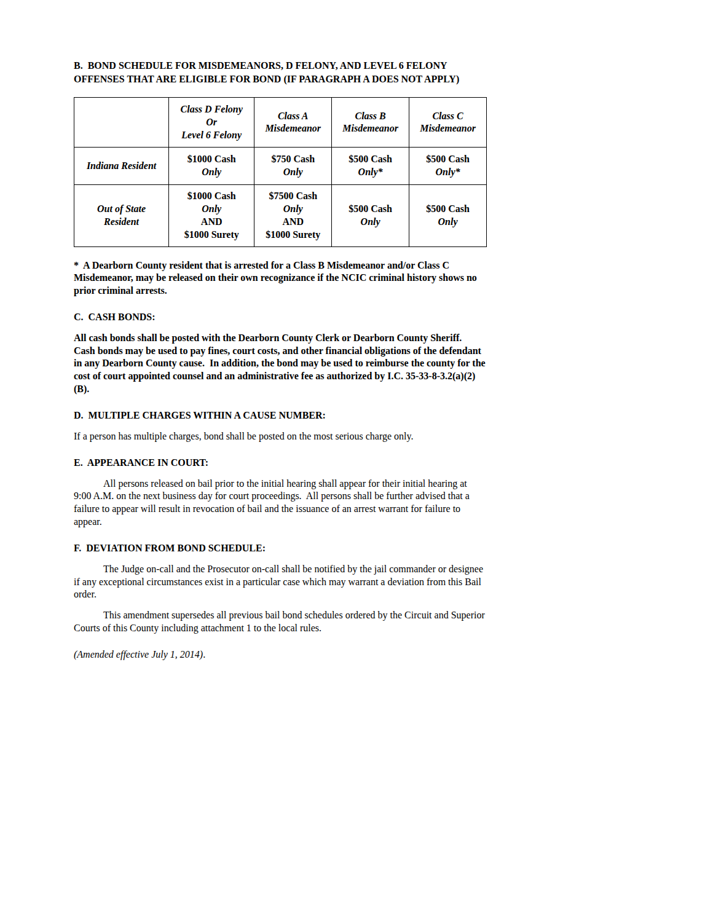B. BOND SCHEDULE FOR MISDEMEANORS, D FELONY, AND LEVEL 6 FELONY OFFENSES THAT ARE ELIGIBLE FOR BOND (IF PARAGRAPH A DOES NOT APPLY)
| | Class D Felony Or Level 6 Felony | Class A Misdemeanor | Class B Misdemeanor | Class C Misdemeanor |
| --- | --- | --- | --- | --- |
| Indiana Resident | $1000 Cash Only | $750 Cash Only | $500 Cash Only* | $500 Cash Only* |
| Out of State Resident | $1000 Cash Only AND $1000 Surety | $7500 Cash Only AND $1000 Surety | $500 Cash Only | $500 Cash Only |
* A Dearborn County resident that is arrested for a Class B Misdemeanor and/or Class C Misdemeanor, may be released on their own recognizance if the NCIC criminal history shows no prior criminal arrests.
C. CASH BONDS:
All cash bonds shall be posted with the Dearborn County Clerk or Dearborn County Sheriff. Cash bonds may be used to pay fines, court costs, and other financial obligations of the defendant in any Dearborn County cause. In addition, the bond may be used to reimburse the county for the cost of court appointed counsel and an administrative fee as authorized by I.C. 35-33-8-3.2(a)(2)(B).
D. MULTIPLE CHARGES WITHIN A CAUSE NUMBER:
If a person has multiple charges, bond shall be posted on the most serious charge only.
E. APPEARANCE IN COURT:
All persons released on bail prior to the initial hearing shall appear for their initial hearing at 9:00 A.M. on the next business day for court proceedings. All persons shall be further advised that a failure to appear will result in revocation of bail and the issuance of an arrest warrant for failure to appear.
F. DEVIATION FROM BOND SCHEDULE:
The Judge on-call and the Prosecutor on-call shall be notified by the jail commander or designee if any exceptional circumstances exist in a particular case which may warrant a deviation from this Bail order.
This amendment supersedes all previous bail bond schedules ordered by the Circuit and Superior Courts of this County including attachment 1 to the local rules.
(Amended effective July 1, 2014).